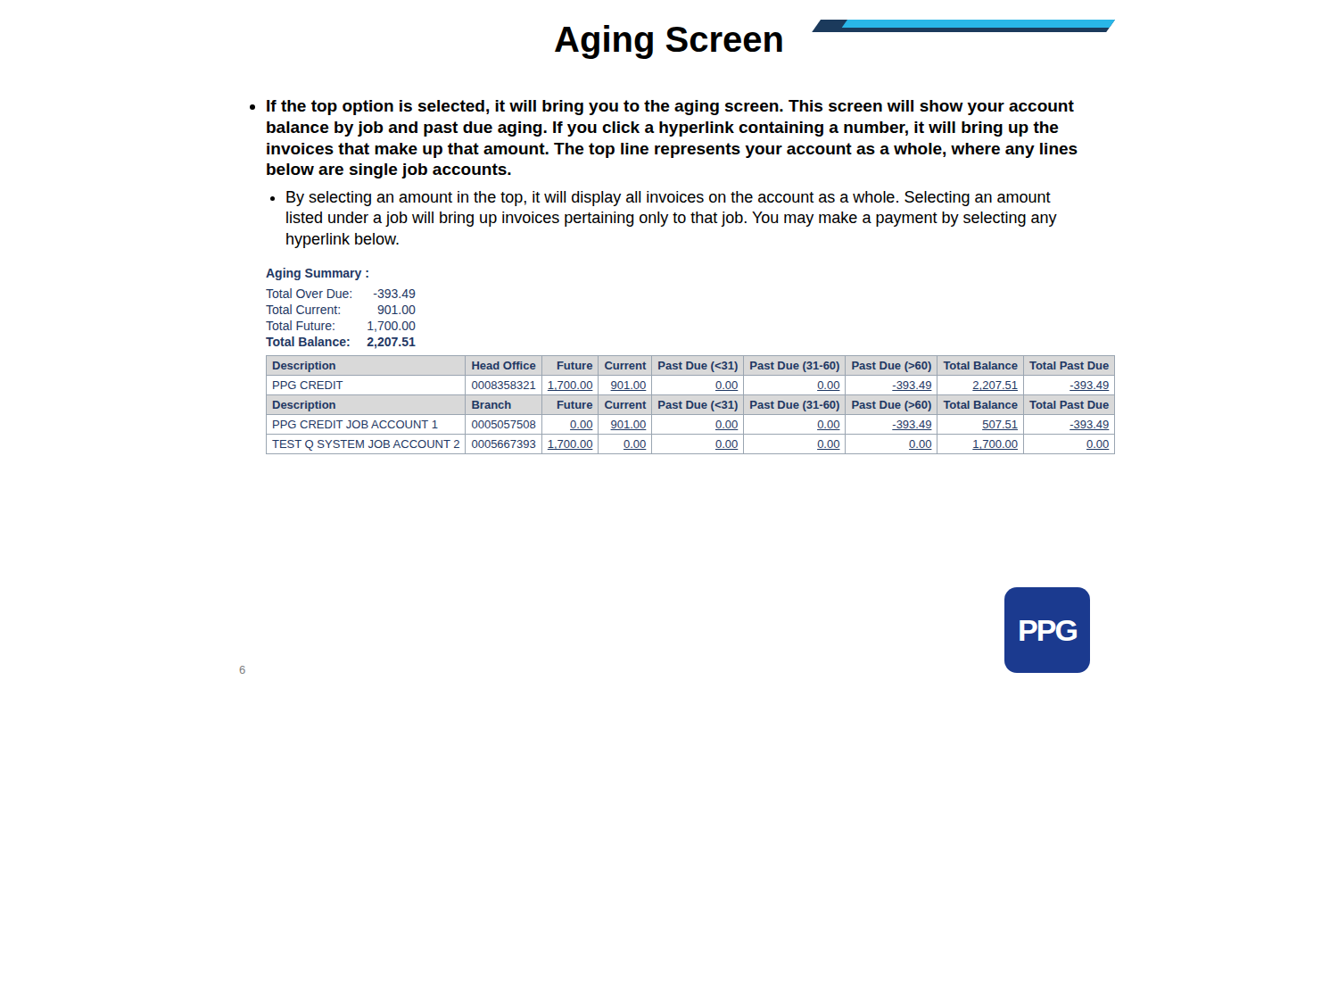Aging Screen
If the top option is selected, it will bring you to the aging screen. This screen will show your account balance by job and past due aging. If you click a hyperlink containing a number, it will bring up the invoices that make up that amount. The top line represents your account as a whole, where any lines below are single job accounts.
By selecting an amount in the top, it will display all invoices on the account as a whole. Selecting an amount listed under a job will bring up invoices pertaining only to that job. You may make a payment by selecting any hyperlink below.
Aging Summary :
| Total Over Due: | -393.49 |
| Total Current: | 901.00 |
| Total Future: | 1,700.00 |
| Total Balance: | 2,207.51 |
| Description | Head Office | Future | Current | Past Due (<31) | Past Due (31-60) | Past Due (>60) | Total Balance | Total Past Due |
| --- | --- | --- | --- | --- | --- | --- | --- | --- |
| PPG CREDIT | 0008358321 | 1,700.00 | 901.00 | 0.00 | 0.00 | -393.49 | 2,207.51 | -393.49 |
| Description | Branch | Future | Current | Past Due (<31) | Past Due (31-60) | Past Due (>60) | Total Balance | Total Past Due |
| PPG CREDIT JOB ACCOUNT 1 | 0005057508 | 0.00 | 901.00 | 0.00 | 0.00 | -393.49 | 507.51 | -393.49 |
| TEST Q SYSTEM JOB ACCOUNT 2 | 0005667393 | 1,700.00 | 0.00 | 0.00 | 0.00 | 0.00 | 1,700.00 | 0.00 |
6
PPG